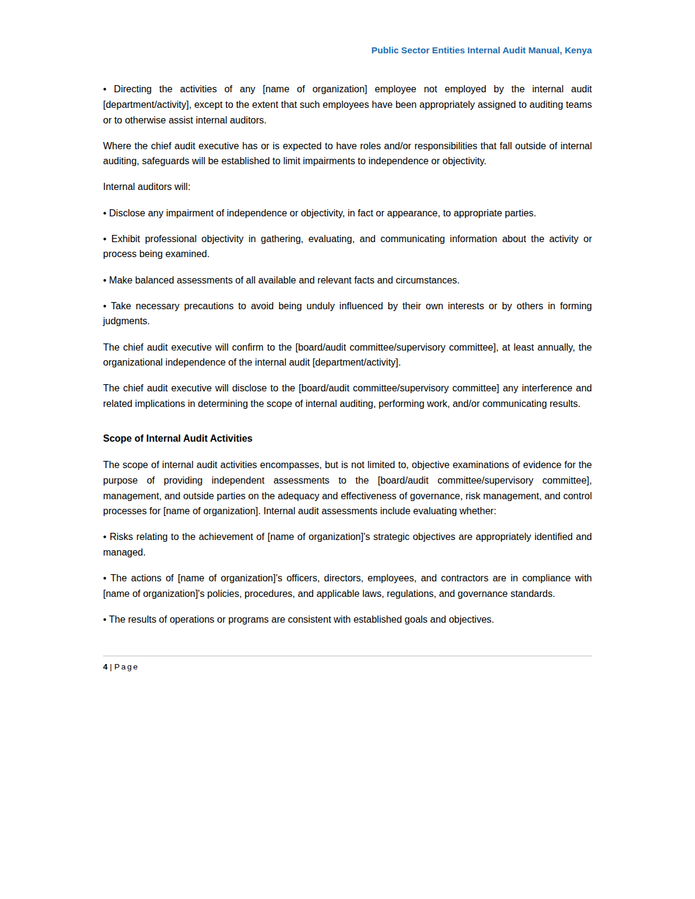Public Sector Entities Internal Audit Manual, Kenya
• Directing the activities of any [name of organization] employee not employed by the internal audit [department/activity], except to the extent that such employees have been appropriately assigned to auditing teams or to otherwise assist internal auditors.
Where the chief audit executive has or is expected to have roles and/or responsibilities that fall outside of internal auditing, safeguards will be established to limit impairments to independence or objectivity.
Internal auditors will:
• Disclose any impairment of independence or objectivity, in fact or appearance, to appropriate parties.
• Exhibit professional objectivity in gathering, evaluating, and communicating information about the activity or process being examined.
• Make balanced assessments of all available and relevant facts and circumstances.
• Take necessary precautions to avoid being unduly influenced by their own interests or by others in forming judgments.
The chief audit executive will confirm to the [board/audit committee/supervisory committee], at least annually, the organizational independence of the internal audit [department/activity].
The chief audit executive will disclose to the [board/audit committee/supervisory committee] any interference and related implications in determining the scope of internal auditing, performing work, and/or communicating results.
Scope of Internal Audit Activities
The scope of internal audit activities encompasses, but is not limited to, objective examinations of evidence for the purpose of providing independent assessments to the [board/audit committee/supervisory committee], management, and outside parties on the adequacy and effectiveness of governance, risk management, and control processes for [name of organization]. Internal audit assessments include evaluating whether:
• Risks relating to the achievement of [name of organization]'s strategic objectives are appropriately identified and managed.
• The actions of [name of organization]'s officers, directors, employees, and contractors are in compliance with [name of organization]'s policies, procedures, and applicable laws, regulations, and governance standards.
• The results of operations or programs are consistent with established goals and objectives.
4 | Page